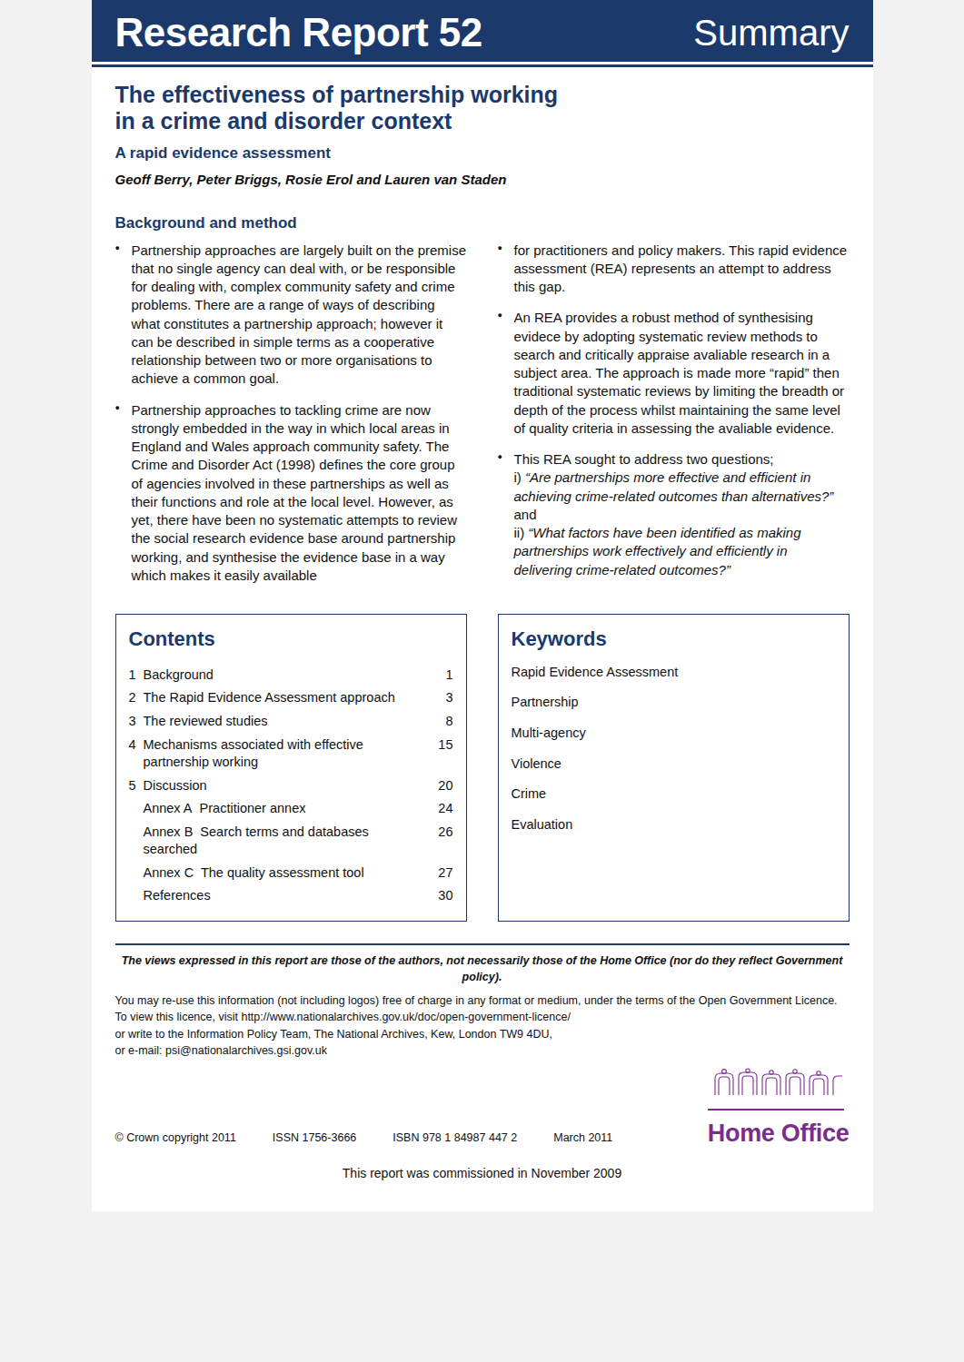Research Report 52
Summary
The effectiveness of partnership working
in a crime and disorder context
A rapid evidence assessment
Geoff Berry, Peter Briggs, Rosie Erol and Lauren van Staden
Background and method
Partnership approaches are largely built on the premise that no single agency can deal with, or be responsible for dealing with, complex community safety and crime problems. There are a range of ways of describing what constitutes a partnership approach; however it can be described in simple terms as a cooperative relationship between two or more organisations to achieve a common goal.
Partnership approaches to tackling crime are now strongly embedded in the way in which local areas in England and Wales approach community safety. The Crime and Disorder Act (1998) defines the core group of agencies involved in these partnerships as well as their functions and role at the local level. However, as yet, there have been no systematic attempts to review the social research evidence base around partnership working, and synthesise the evidence base in a way which makes it easily available
for practitioners and policy makers. This rapid evidence assessment (REA) represents an attempt to address this gap.
An REA provides a robust method of synthesising evidece by adopting systematic review methods to search and critically appraise avaliable research in a subject area. The approach is made more “rapid” then traditional systematic reviews by limiting the breadth or depth of the process whilst maintaining the same level of quality criteria in assessing the avaliable evidence.
This REA sought to address two questions;
i) “Are partnerships more effective and efficient in achieving crime-related outcomes than alternatives?” and
ii) “What factors have been identified as making partnerships work effectively and efficiently in delivering crime-related outcomes?”
Contents
| 1 | Background | 1 |
| 2 | The Rapid Evidence Assessment approach | 3 |
| 3 | The reviewed studies | 8 |
| 4 | Mechanisms associated with effective partnership working | 15 |
| 5 | Discussion | 20 |
| | Annex A Practitioner annex | 24 |
| | Annex B Search terms and databases searched | 26 |
| | Annex C The quality assessment tool | 27 |
| | References | 30 |
Keywords
Rapid Evidence Assessment
Partnership
Multi-agency
Violence
Crime
Evaluation
The views expressed in this report are those of the authors, not necessarily those of the Home Office (nor do they reflect Government policy).
You may re-use this information (not including logos) free of charge in any format or medium, under the terms of the Open Government Licence.
To view this licence, visit http://www.nationalarchives.gov.uk/doc/open-government-licence/
or write to the Information Policy Team, The National Archives, Kew, London TW9 4DU,
or e-mail: psi@nationalarchives.gsi.gov.uk
© Crown copyright 2011 ISSN 1756-3666 ISBN 978 1 84987 447 2 March 2011
Home Office
This report was commissioned in November 2009